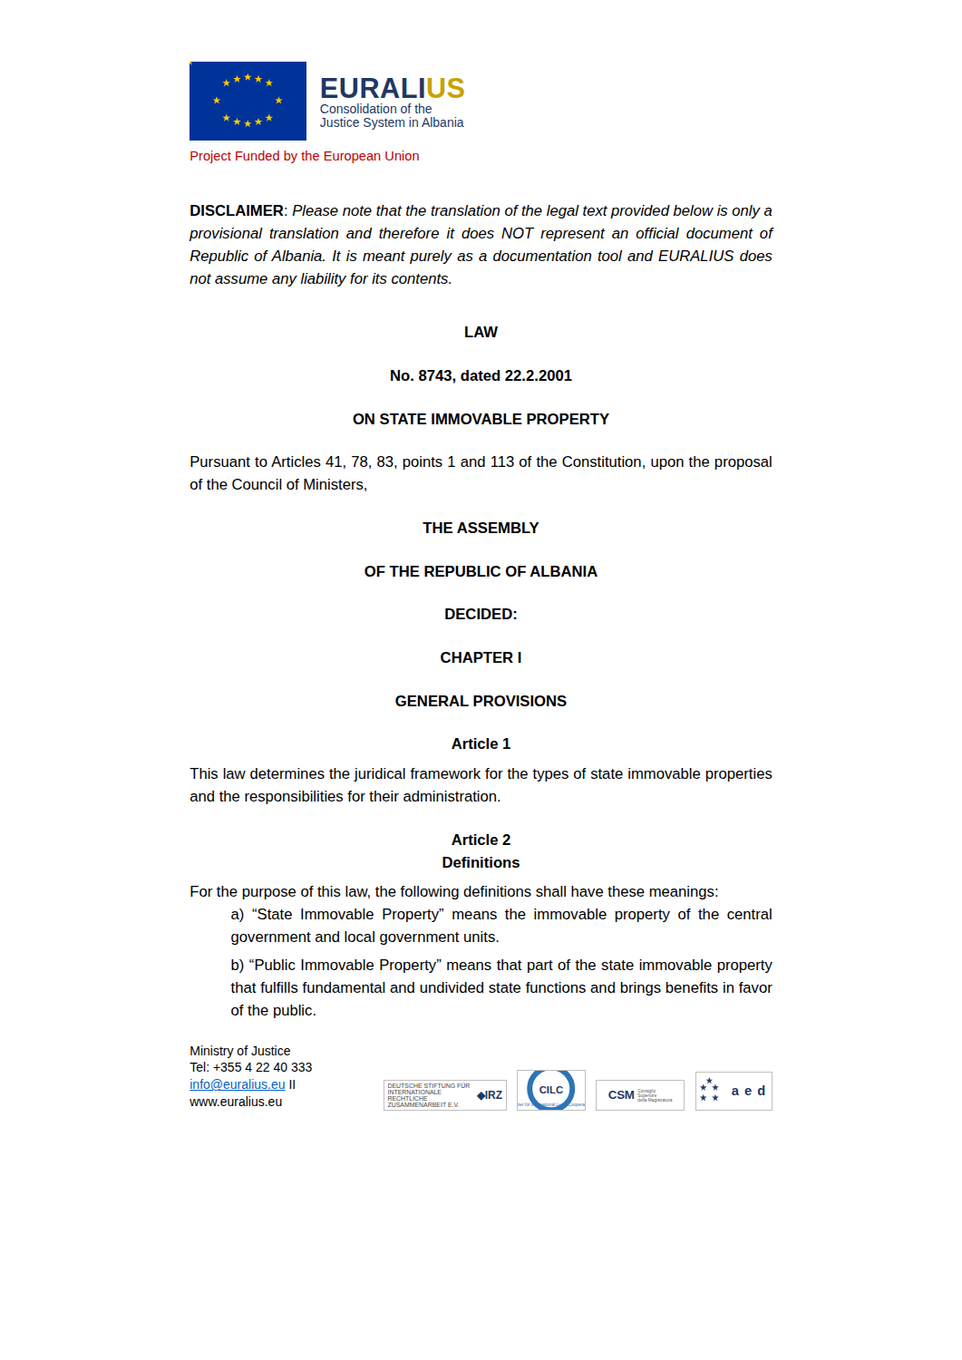EURALIUS
Consolidation of the
Justice System in Albania
Project Funded by the European Union
DISCLAIMER: Please note that the translation of the legal text provided below is only a provisional translation and therefore it does NOT represent an official document of Republic of Albania. It is meant purely as a documentation tool and EURALIUS does not assume any liability for its contents.
LAW
No. 8743, dated 22.2.2001
ON STATE IMMOVABLE PROPERTY
Pursuant to Articles 41, 78, 83, points 1 and 113 of the Constitution, upon the proposal of the Council of Ministers,
THE ASSEMBLY
OF THE REPUBLIC OF ALBANIA
DECIDED:
CHAPTER I
GENERAL PROVISIONS
Article 1
This law determines the juridical framework for the types of state immovable properties and the responsibilities for their administration.
Article 2
Definitions
For the purpose of this law, the following definitions shall have these meanings:
a) “State Immovable Property” means the immovable property of the central government and local government units.
b) “Public Immovable Property” means that part of the state immovable property that fulfills fundamental and undivided state functions and brings benefits in favor of the public.
Ministry of Justice
Tel: +355 4 22 40 333
info@euralius.eu II www.euralius.eu
DEUTSCHE STIFTUNG FÜR
INTERNATIONALE RECHTLICHE
ZUSAMMENARBEIT E.V.
◆IRZ
CILC
Center for International Legal Cooperation
CSM
Consiglio
Superiore
della Magistratura
a e d